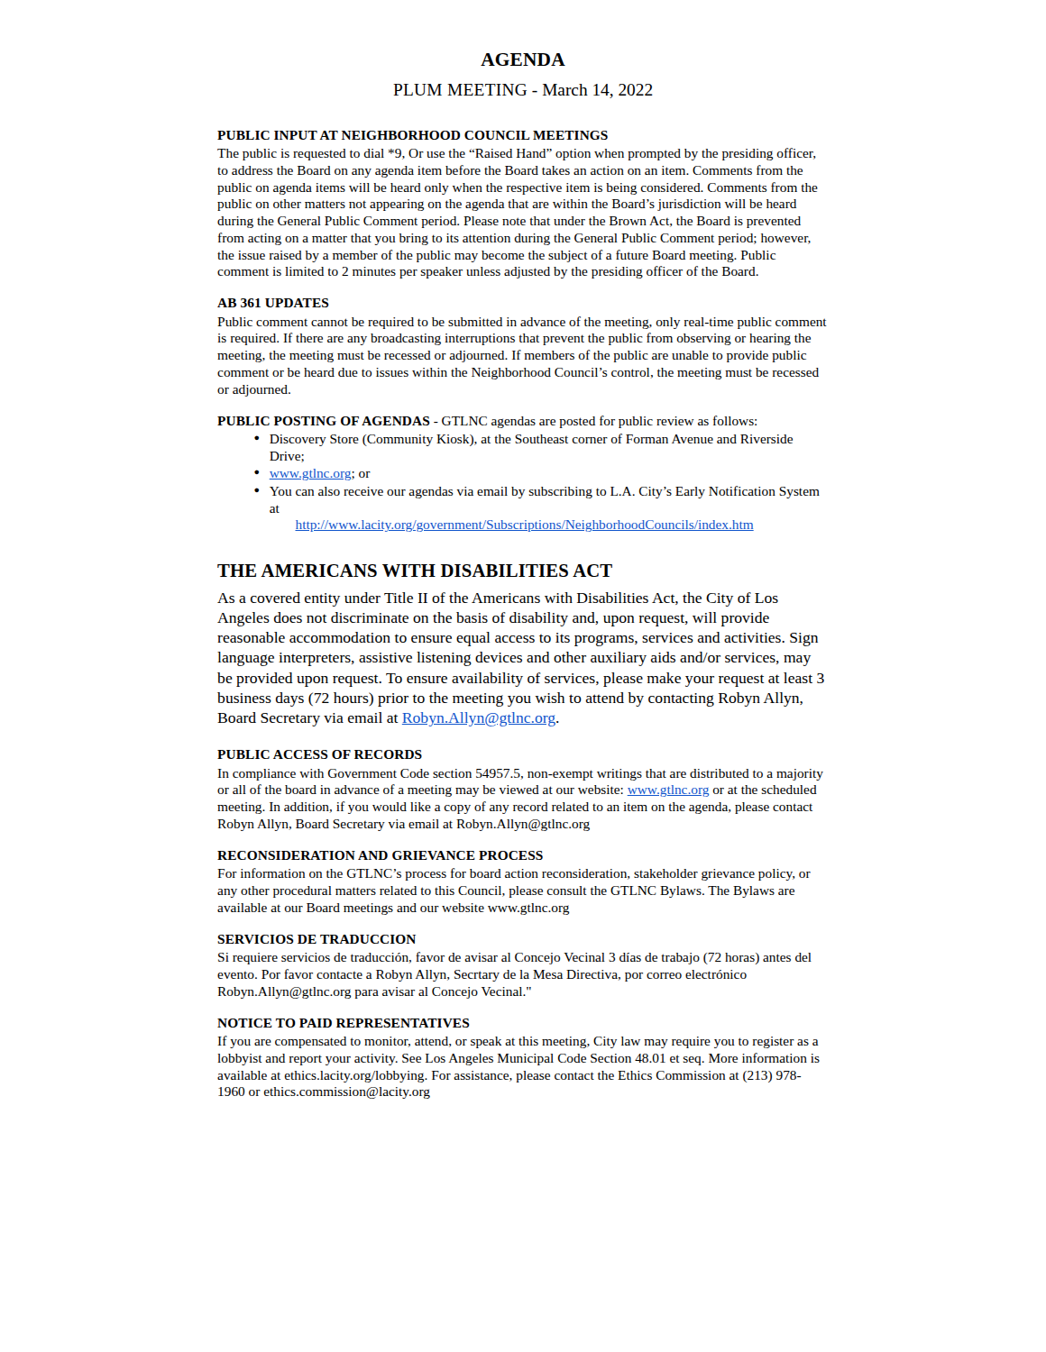AGENDA
PLUM MEETING - March 14, 2022
PUBLIC INPUT AT NEIGHBORHOOD COUNCIL MEETINGS
The public is requested to dial *9, Or use the “Raised Hand” option when prompted by the presiding officer, to address the Board on any agenda item before the Board takes an action on an item. Comments from the public on agenda items will be heard only when the respective item is being considered. Comments from the public on other matters not appearing on the agenda that are within the Board’s jurisdiction will be heard during the General Public Comment period. Please note that under the Brown Act, the Board is prevented from acting on a matter that you bring to its attention during the General Public Comment period; however, the issue raised by a member of the public may become the subject of a future Board meeting. Public comment is limited to 2 minutes per speaker unless adjusted by the presiding officer of the Board.
AB 361 UPDATES
Public comment cannot be required to be submitted in advance of the meeting, only real-time public comment is required. If there are any broadcasting interruptions that prevent the public from observing or hearing the meeting, the meeting must be recessed or adjourned. If members of the public are unable to provide public comment or be heard due to issues within the Neighborhood Council’s control, the meeting must be recessed or adjourned.
PUBLIC POSTING OF AGENDAS
- GTLNC agendas are posted for public review as follows:
Discovery Store (Community Kiosk), at the Southeast corner of Forman Avenue and Riverside Drive;
www.gtlnc.org; or
You can also receive our agendas via email by subscribing to L.A. City’s Early Notification System at http://www.lacity.org/government/Subscriptions/NeighborhoodCouncils/index.htm
THE AMERICANS WITH DISABILITIES ACT
As a covered entity under Title II of the Americans with Disabilities Act, the City of Los Angeles does not discriminate on the basis of disability and, upon request, will provide reasonable accommodation to ensure equal access to its programs, services and activities. Sign language interpreters, assistive listening devices and other auxiliary aids and/or services, may be provided upon request. To ensure availability of services, please make your request at least 3 business days (72 hours) prior to the meeting you wish to attend by contacting Robyn Allyn, Board Secretary via email at Robyn.Allyn@gtlnc.org.
PUBLIC ACCESS OF RECORDS
In compliance with Government Code section 54957.5, non-exempt writings that are distributed to a majority or all of the board in advance of a meeting may be viewed at our website: www.gtlnc.org or at the scheduled meeting. In addition, if you would like a copy of any record related to an item on the agenda, please contact Robyn Allyn, Board Secretary via email at Robyn.Allyn@gtlnc.org
RECONSIDERATION AND GRIEVANCE PROCESS
For information on the GTLNC’s process for board action reconsideration, stakeholder grievance policy, or any other procedural matters related to this Council, please consult the GTLNC Bylaws. The Bylaws are available at our Board meetings and our website www.gtlnc.org
SERVICIOS DE TRADUCCION
Si requiere servicios de traducción, favor de avisar al Concejo Vecinal 3 días de trabajo (72 horas) antes del evento. Por favor contacte a Robyn Allyn, Secrtary de la Mesa Directiva, por correo electrónico Robyn.Allyn@gtlnc.org para avisar al Concejo Vecinal."
NOTICE TO PAID REPRESENTATIVES
If you are compensated to monitor, attend, or speak at this meeting, City law may require you to register as a lobbyist and report your activity. See Los Angeles Municipal Code Section 48.01 et seq. More information is available at ethics.lacity.org/lobbying. For assistance, please contact the Ethics Commission at (213) 978-1960 or ethics.commission@lacity.org